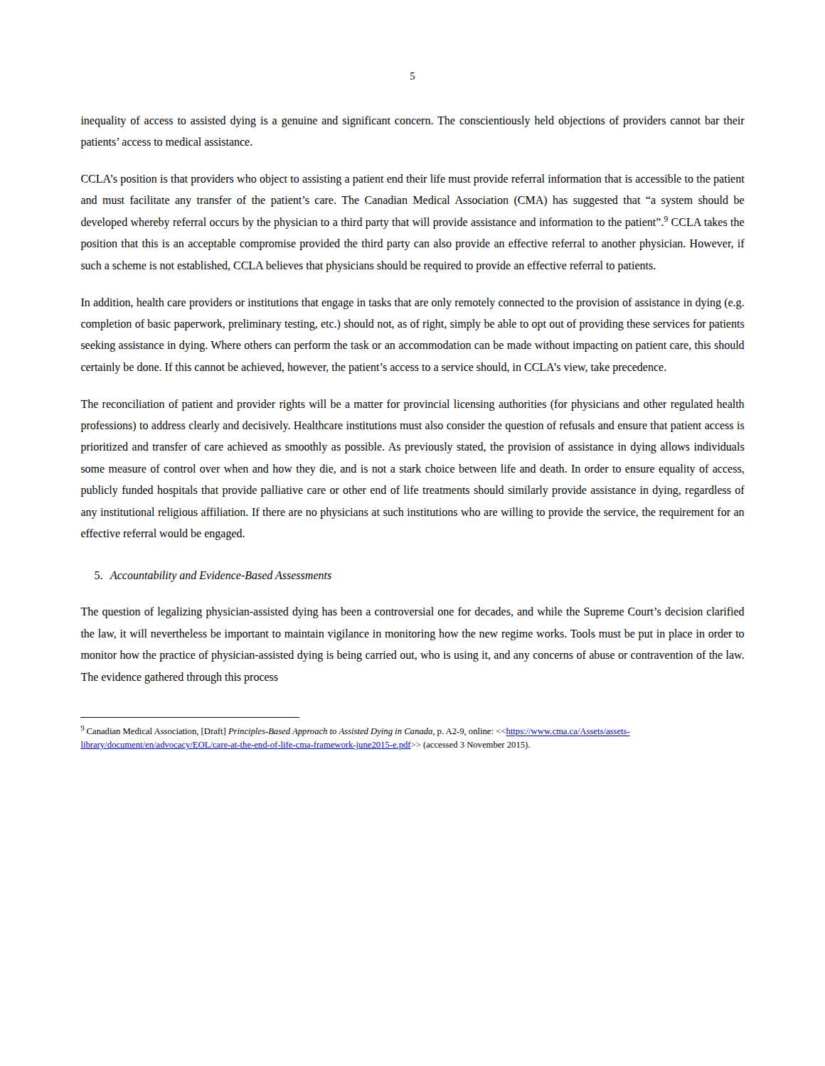5
inequality of access to assisted dying is a genuine and significant concern. The conscientiously held objections of providers cannot bar their patients’ access to medical assistance.
CCLA’s position is that providers who object to assisting a patient end their life must provide referral information that is accessible to the patient and must facilitate any transfer of the patient’s care. The Canadian Medical Association (CMA) has suggested that “a system should be developed whereby referral occurs by the physician to a third party that will provide assistance and information to the patient”.9 CCLA takes the position that this is an acceptable compromise provided the third party can also provide an effective referral to another physician. However, if such a scheme is not established, CCLA believes that physicians should be required to provide an effective referral to patients.
In addition, health care providers or institutions that engage in tasks that are only remotely connected to the provision of assistance in dying (e.g. completion of basic paperwork, preliminary testing, etc.) should not, as of right, simply be able to opt out of providing these services for patients seeking assistance in dying. Where others can perform the task or an accommodation can be made without impacting on patient care, this should certainly be done. If this cannot be achieved, however, the patient’s access to a service should, in CCLA’s view, take precedence.
The reconciliation of patient and provider rights will be a matter for provincial licensing authorities (for physicians and other regulated health professions) to address clearly and decisively. Healthcare institutions must also consider the question of refusals and ensure that patient access is prioritized and transfer of care achieved as smoothly as possible. As previously stated, the provision of assistance in dying allows individuals some measure of control over when and how they die, and is not a stark choice between life and death. In order to ensure equality of access, publicly funded hospitals that provide palliative care or other end of life treatments should similarly provide assistance in dying, regardless of any institutional religious affiliation. If there are no physicians at such institutions who are willing to provide the service, the requirement for an effective referral would be engaged.
5. Accountability and Evidence-Based Assessments
The question of legalizing physician-assisted dying has been a controversial one for decades, and while the Supreme Court’s decision clarified the law, it will nevertheless be important to maintain vigilance in monitoring how the new regime works. Tools must be put in place in order to monitor how the practice of physician-assisted dying is being carried out, who is using it, and any concerns of abuse or contravention of the law. The evidence gathered through this process
9 Canadian Medical Association, [Draft] Principles-Based Approach to Assisted Dying in Canada, p. A2-9, online: <<https://www.cma.ca/Assets/assets-library/document/en/advocacy/EOL/care-at-the-end-of-life-cma-framework-june2015-e.pdf>> (accessed 3 November 2015).